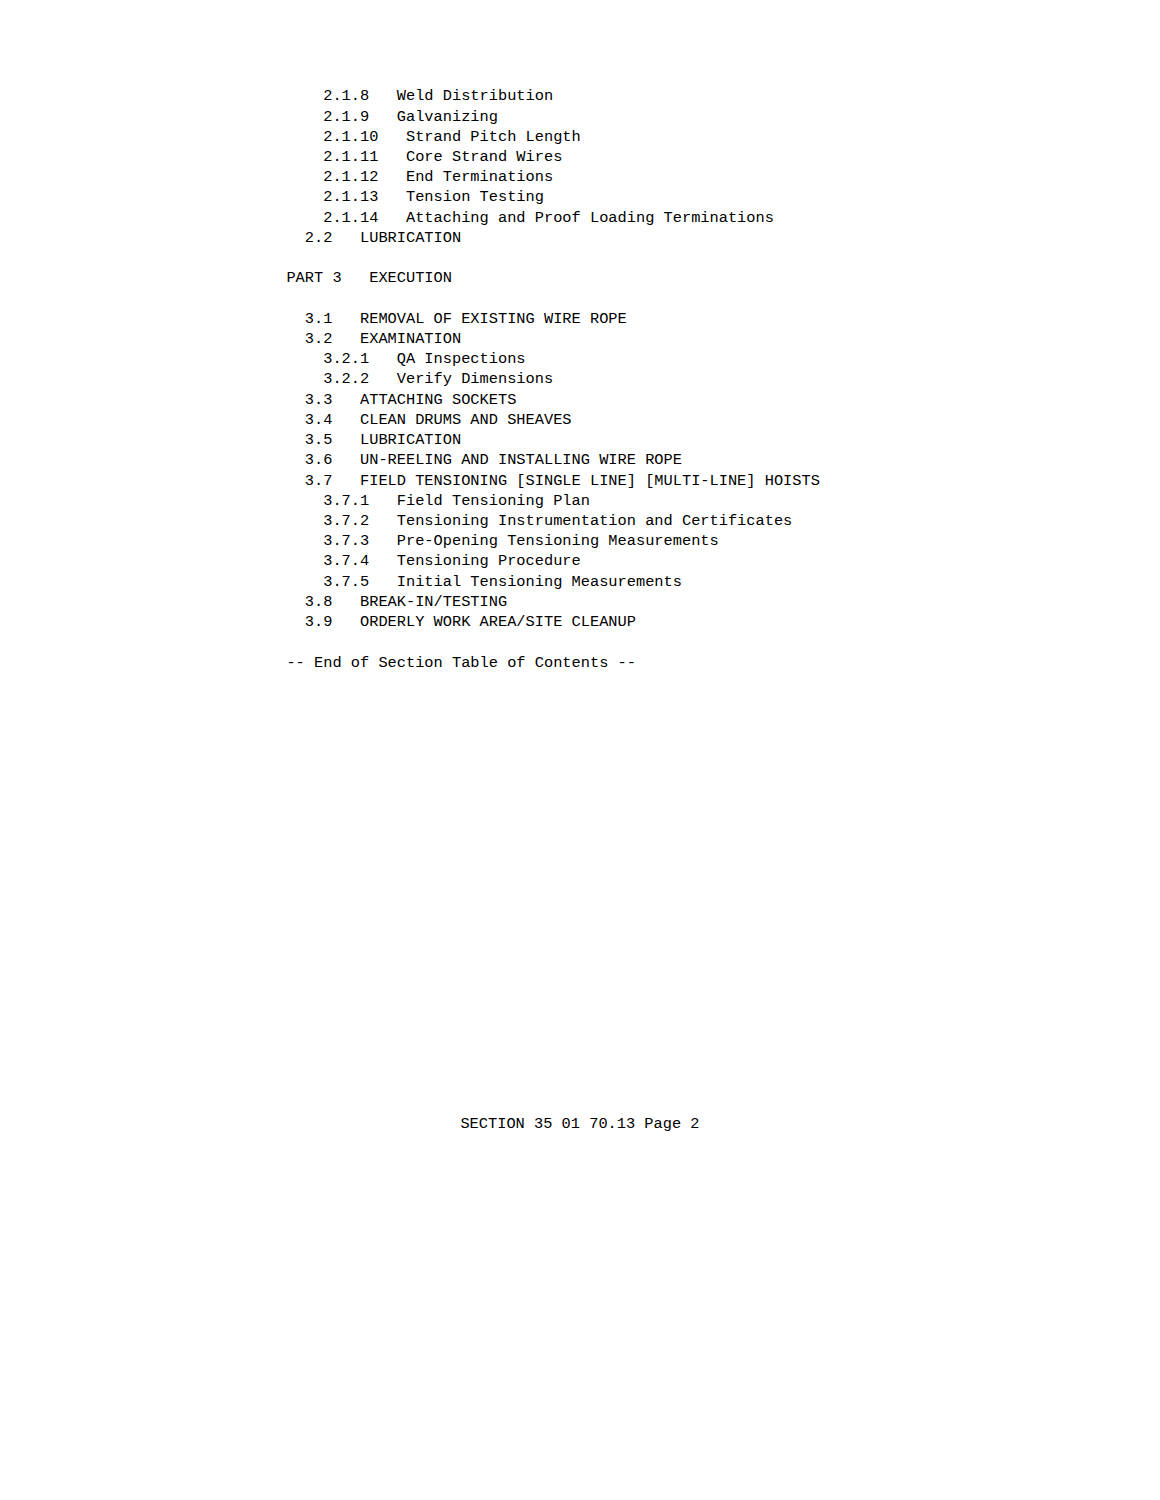2.1.8   Weld Distribution
      2.1.9   Galvanizing
      2.1.10   Strand Pitch Length
      2.1.11   Core Strand Wires
      2.1.12   End Terminations
      2.1.13   Tension Testing
      2.1.14   Attaching and Proof Loading Terminations
    2.2   LUBRICATION

  PART 3   EXECUTION

    3.1   REMOVAL OF EXISTING WIRE ROPE
    3.2   EXAMINATION
      3.2.1   QA Inspections
      3.2.2   Verify Dimensions
    3.3   ATTACHING SOCKETS
    3.4   CLEAN DRUMS AND SHEAVES
    3.5   LUBRICATION
    3.6   UN-REELING AND INSTALLING WIRE ROPE
    3.7   FIELD TENSIONING [SINGLE LINE] [MULTI-LINE] HOISTS
      3.7.1   Field Tensioning Plan
      3.7.2   Tensioning Instrumentation and Certificates
      3.7.3   Pre-Opening Tensioning Measurements
      3.7.4   Tensioning Procedure
      3.7.5   Initial Tensioning Measurements
    3.8   BREAK-IN/TESTING
    3.9   ORDERLY WORK AREA/SITE CLEANUP

  -- End of Section Table of Contents --
SECTION 35 01 70.13 Page 2